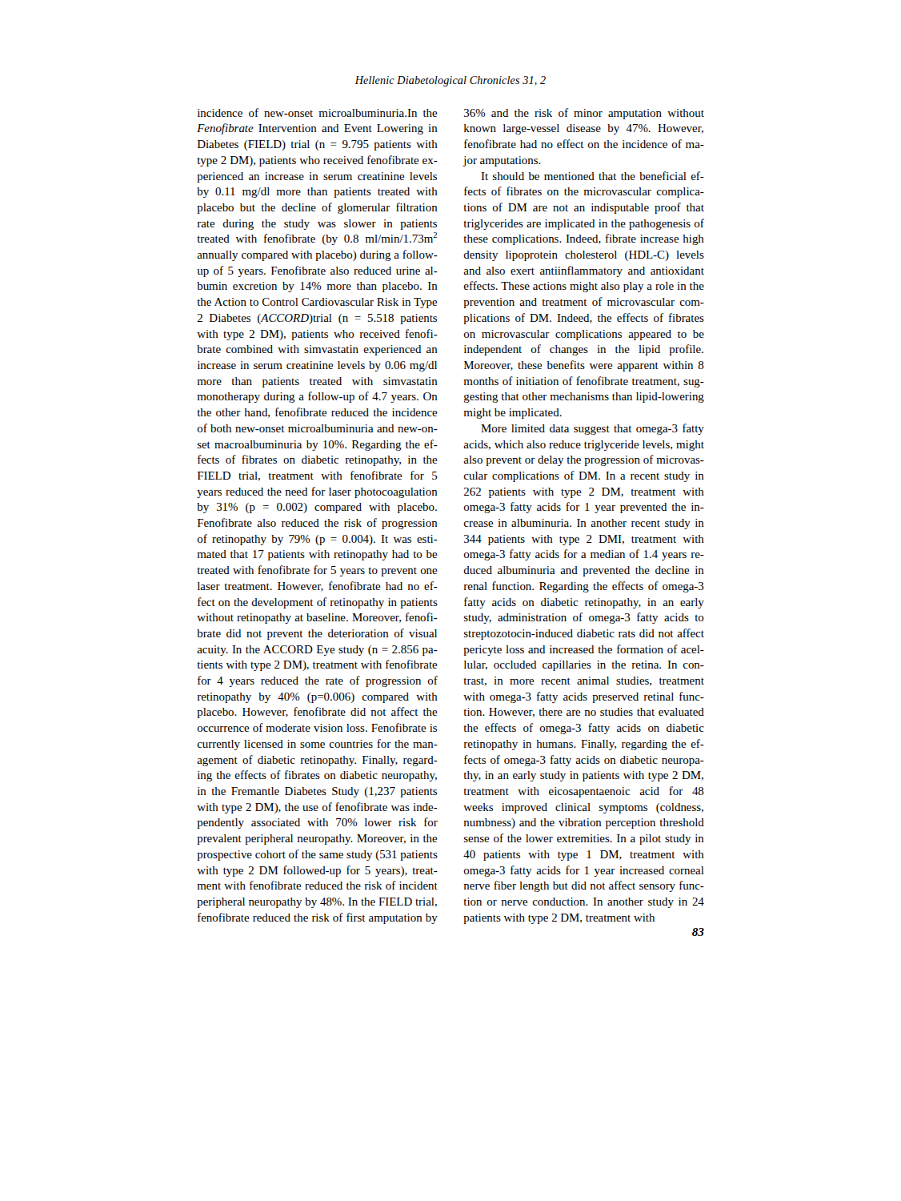Hellenic Diabetological Chronicles 31, 2
incidence of new-onset microalbuminuria.In the Fenofibrate Intervention and Event Lowering in Diabetes (FIELD) trial (n = 9.795 patients with type 2 DM), patients who received fenofibrate experienced an increase in serum creatinine levels by 0.11 mg/dl more than patients treated with placebo but the decline of glomerular filtration rate during the study was slower in patients treated with fenofibrate (by 0.8 ml/min/1.73m2 annually compared with placebo) during a follow-up of 5 years. Fenofibrate also reduced urine albumin excretion by 14% more than placebo. In the Action to Control Cardiovascular Risk in Type 2 Diabetes (ACCORD)trial (n = 5.518 patients with type 2 DM), patients who received fenofibrate combined with simvastatin experienced an increase in serum creatinine levels by 0.06 mg/dl more than patients treated with simvastatin monotherapy during a follow-up of 4.7 years. On the other hand, fenofibrate reduced the incidence of both new-onset microalbuminuria and new-onset macroalbuminuria by 10%. Regarding the effects of fibrates on diabetic retinopathy, in the FIELD trial, treatment with fenofibrate for 5 years reduced the need for laser photocoagulation by 31% (p = 0.002) compared with placebo. Fenofibrate also reduced the risk of progression of retinopathy by 79% (p = 0.004). It was estimated that 17 patients with retinopathy had to be treated with fenofibrate for 5 years to prevent one laser treatment. However, fenofibrate had no effect on the development of retinopathy in patients without retinopathy at baseline. Moreover, fenofibrate did not prevent the deterioration of visual acuity. In the ACCORD Eye study (n = 2.856 patients with type 2 DM), treatment with fenofibrate for 4 years reduced the rate of progression of retinopathy by 40% (p=0.006) compared with placebo. However, fenofibrate did not affect the occurrence of moderate vision loss. Fenofibrate is currently licensed in some countries for the management of diabetic retinopathy. Finally, regarding the effects of fibrates on diabetic neuropathy, in the Fremantle Diabetes Study (1,237 patients with type 2 DM), the use of fenofibrate was independently associated with 70% lower risk for prevalent peripheral neuropathy. Moreover, in the prospective cohort of the same study (531 patients with type 2 DM followed-up for 5 years), treatment with fenofibrate reduced the risk of incident peripheral neuropathy by 48%. In the FIELD trial, fenofibrate reduced the risk of first amputation by 36% and the risk of minor amputation without known large-vessel disease by 47%. However, fenofibrate had no effect on the incidence of major amputations.
It should be mentioned that the beneficial effects of fibrates on the microvascular complications of DM are not an indisputable proof that triglycerides are implicated in the pathogenesis of these complications. Indeed, fibrate increase high density lipoprotein cholesterol (HDL-C) levels and also exert antiinflammatory and antioxidant effects. These actions might also play a role in the prevention and treatment of microvascular complications of DM. Indeed, the effects of fibrates on microvascular complications appeared to be independent of changes in the lipid profile. Moreover, these benefits were apparent within 8 months of initiation of fenofibrate treatment, suggesting that other mechanisms than lipid-lowering might be implicated.
More limited data suggest that omega-3 fatty acids, which also reduce triglyceride levels, might also prevent or delay the progression of microvascular complications of DM. In a recent study in 262 patients with type 2 DM, treatment with omega-3 fatty acids for 1 year prevented the increase in albuminuria. In another recent study in 344 patients with type 2 DMI, treatment with omega-3 fatty acids for a median of 1.4 years reduced albuminuria and prevented the decline in renal function. Regarding the effects of omega-3 fatty acids on diabetic retinopathy, in an early study, administration of omega-3 fatty acids to streptozotocin-induced diabetic rats did not affect pericyte loss and increased the formation of acellular, occluded capillaries in the retina. In contrast, in more recent animal studies, treatment with omega-3 fatty acids preserved retinal function. However, there are no studies that evaluated the effects of omega-3 fatty acids on diabetic retinopathy in humans. Finally, regarding the effects of omega-3 fatty acids on diabetic neuropathy, in an early study in patients with type 2 DM, treatment with eicosapentaenoic acid for 48 weeks improved clinical symptoms (coldness, numbness) and the vibration perception threshold sense of the lower extremities. In a pilot study in 40 patients with type 1 DM, treatment with omega-3 fatty acids for 1 year increased corneal nerve fiber length but did not affect sensory function or nerve conduction. In another study in 24 patients with type 2 DM, treatment with
83